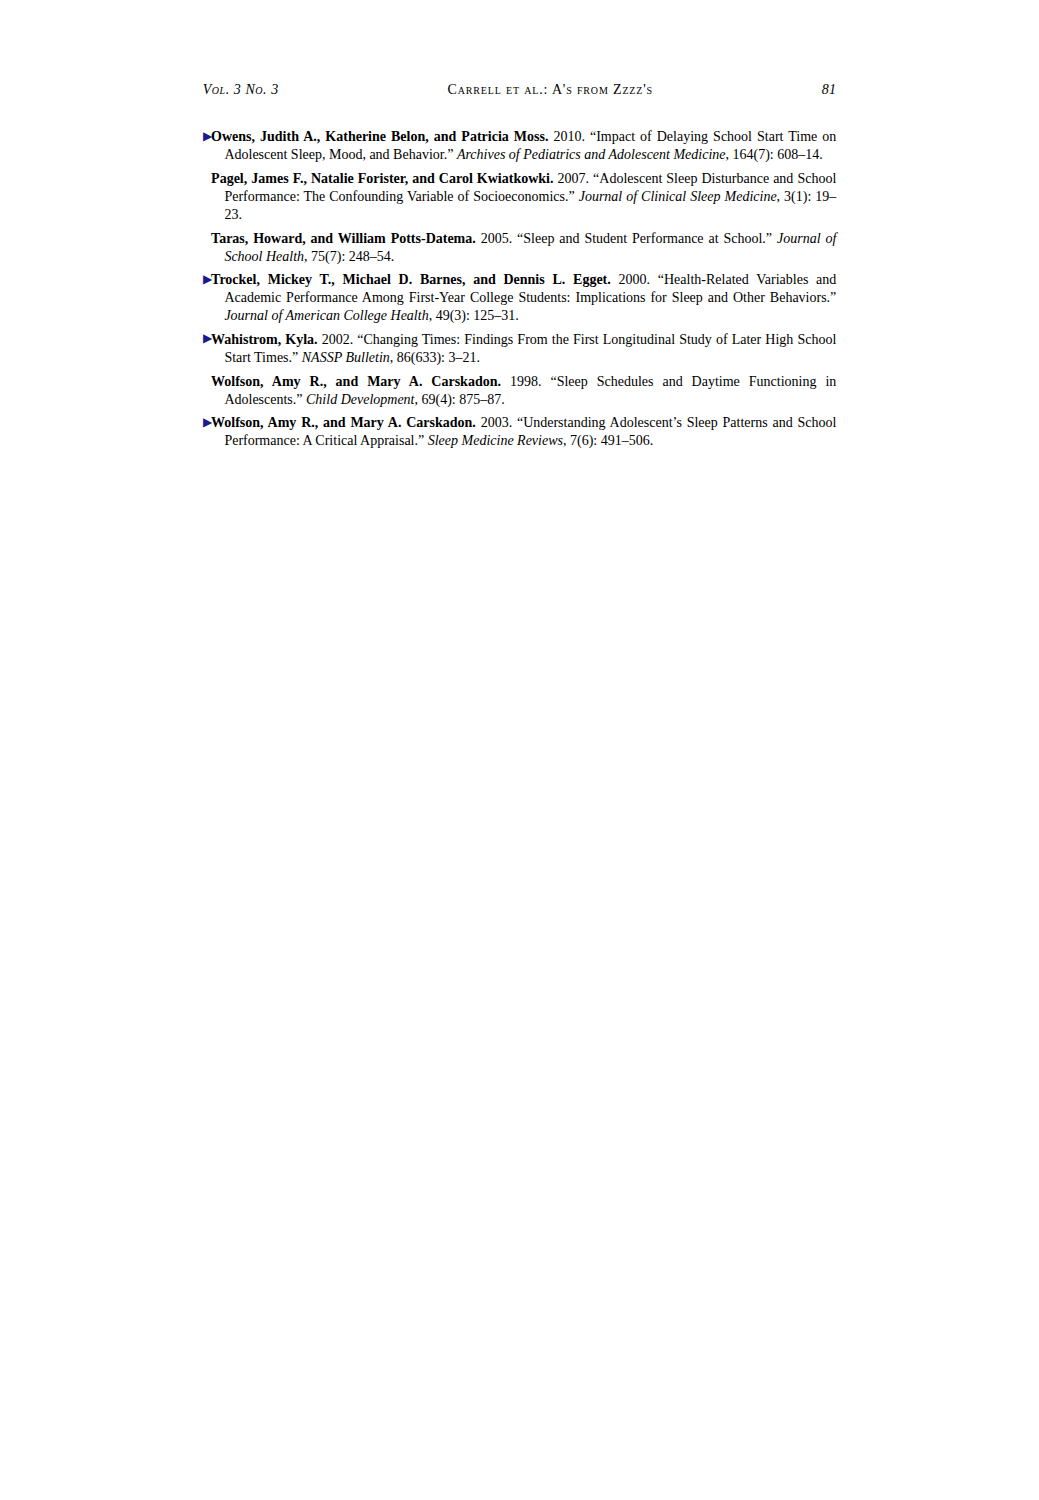Vol. 3 No. 3 Carrell et al.: A's from Zzzz's 81
▶Owens, Judith A., Katherine Belon, and Patricia Moss. 2010. “Impact of Delaying School Start Time on Adolescent Sleep, Mood, and Behavior.” Archives of Pediatrics and Adolescent Medicine, 164(7): 608–14.
Pagel, James F., Natalie Forister, and Carol Kwiatkowki. 2007. “Adolescent Sleep Disturbance and School Performance: The Confounding Variable of Socioeconomics.” Journal of Clinical Sleep Medicine, 3(1): 19–23.
Taras, Howard, and William Potts-Datema. 2005. “Sleep and Student Performance at School.” Journal of School Health, 75(7): 248–54.
▶Trockel, Mickey T., Michael D. Barnes, and Dennis L. Egget. 2000. “Health-Related Variables and Academic Performance Among First-Year College Students: Implications for Sleep and Other Behaviors.” Journal of American College Health, 49(3): 125–31.
▶Wahistrom, Kyla. 2002. “Changing Times: Findings From the First Longitudinal Study of Later High School Start Times.” NASSP Bulletin, 86(633): 3–21.
Wolfson, Amy R., and Mary A. Carskadon. 1998. “Sleep Schedules and Daytime Functioning in Adolescents.” Child Development, 69(4): 875–87.
▶Wolfson, Amy R., and Mary A. Carskadon. 2003. “Understanding Adolescent’s Sleep Patterns and School Performance: A Critical Appraisal.” Sleep Medicine Reviews, 7(6): 491–506.